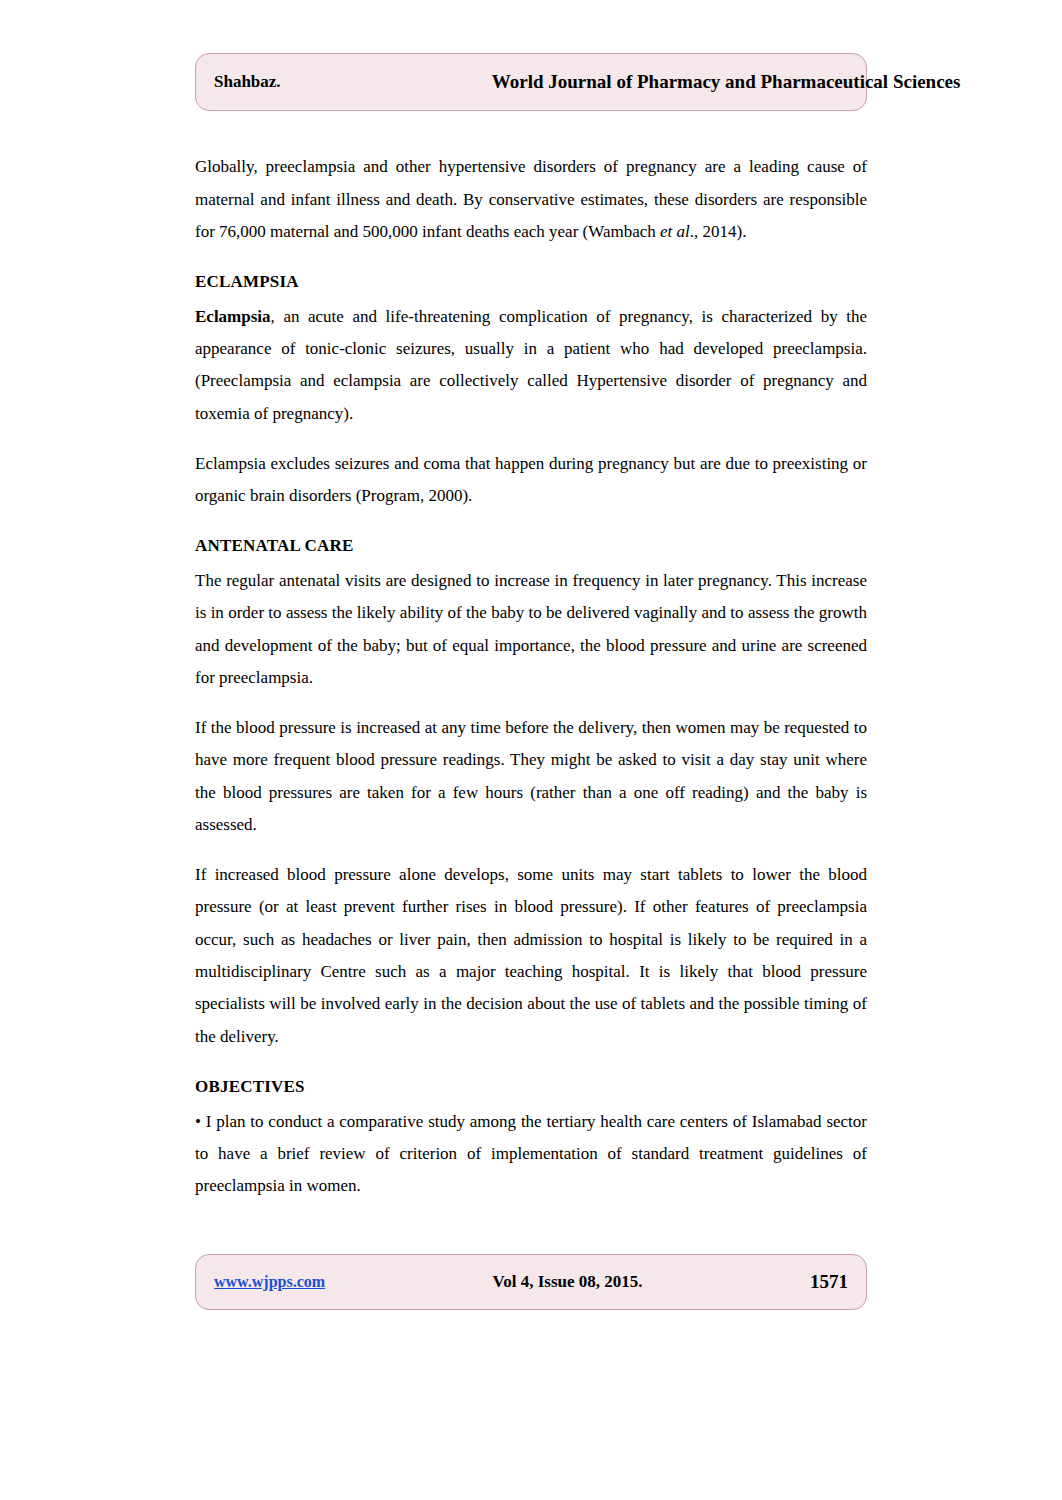Shahbaz.
World Journal of Pharmacy and Pharmaceutical Sciences
Globally, preeclampsia and other hypertensive disorders of pregnancy are a leading cause of maternal and infant illness and death. By conservative estimates, these disorders are responsible for 76,000 maternal and 500,000 infant deaths each year (Wambach et al., 2014).
ECLAMPSIA
Eclampsia, an acute and life-threatening complication of pregnancy, is characterized by the appearance of tonic-clonic seizures, usually in a patient who had developed preeclampsia. (Preeclampsia and eclampsia are collectively called Hypertensive disorder of pregnancy and toxemia of pregnancy).
Eclampsia excludes seizures and coma that happen during pregnancy but are due to preexisting or organic brain disorders (Program, 2000).
ANTENATAL CARE
The regular antenatal visits are designed to increase in frequency in later pregnancy. This increase is in order to assess the likely ability of the baby to be delivered vaginally and to assess the growth and development of the baby; but of equal importance, the blood pressure and urine are screened for preeclampsia.
If the blood pressure is increased at any time before the delivery, then women may be requested to have more frequent blood pressure readings. They might be asked to visit a day stay unit where the blood pressures are taken for a few hours (rather than a one off reading) and the baby is assessed.
If increased blood pressure alone develops, some units may start tablets to lower the blood pressure (or at least prevent further rises in blood pressure). If other features of preeclampsia occur, such as headaches or liver pain, then admission to hospital is likely to be required in a multidisciplinary Centre such as a major teaching hospital. It is likely that blood pressure specialists will be involved early in the decision about the use of tablets and the possible timing of the delivery.
OBJECTIVES
• I plan to conduct a comparative study among the tertiary health care centers of Islamabad sector to have a brief review of criterion of implementation of standard treatment guidelines of preeclampsia in women.
www.wjpps.com
Vol 4, Issue 08, 2015.
1571